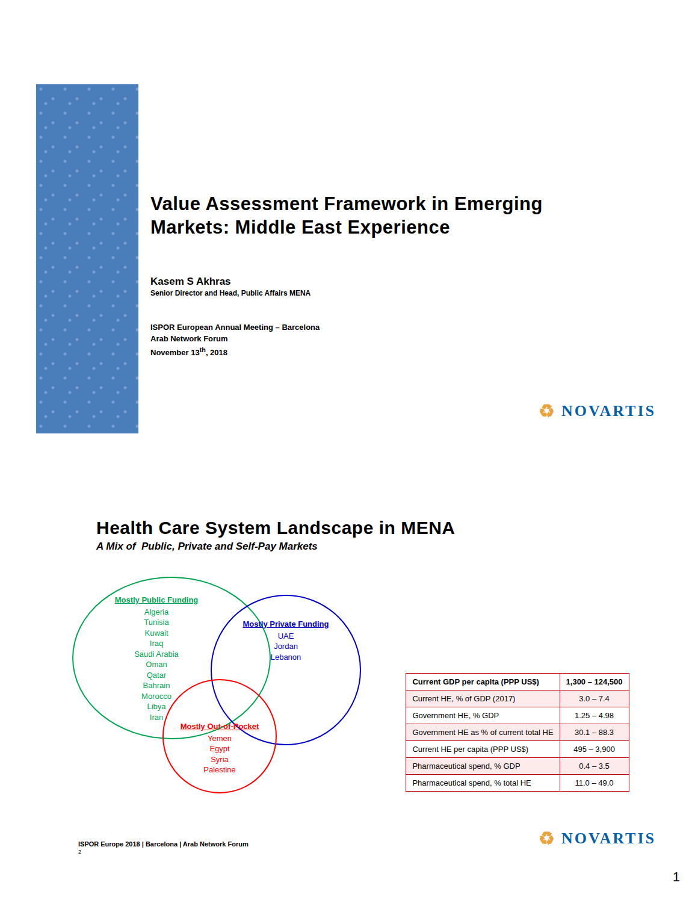Value Assessment Framework in Emerging
Markets: Middle East Experience
Kasem S Akhras
Senior Director and Head, Public Affairs MENA
ISPOR European Annual Meeting – Barcelona
Arab Network Forum
November 13th, 2018
♻NOVARTIS
Health Care System Landscape in MENA
A Mix of Public, Private and Self-Pay Markets
Mostly Public Funding Algeria
Tunisia
Kuwait
Iraq
Saudi Arabia
Oman
Qatar
Bahrain
Morocco
Libya
Iran
Mostly Private Funding UAE
Jordan
Lebanon
Mostly Out-of-Pocket Yemen
Egypt
Syria
Palestine
| Current GDP per capita (PPP US$) | 1,300 – 124,500 |
| Current HE, % of GDP (2017) | 3.0 – 7.4 |
| Government HE, % GDP | 1.25 – 4.98 |
| Government HE as % of current total HE | 30.1 – 88.3 |
| Current HE per capita (PPP US$) | 495 – 3,900 |
| Pharmaceutical spend, % GDP | 0.4 – 3.5 |
| Pharmaceutical spend, % total HE | 11.0 – 49.0 |
ISPOR Europe 2018 | Barcelona | Arab Network Forum
2
♻NOVARTIS
1